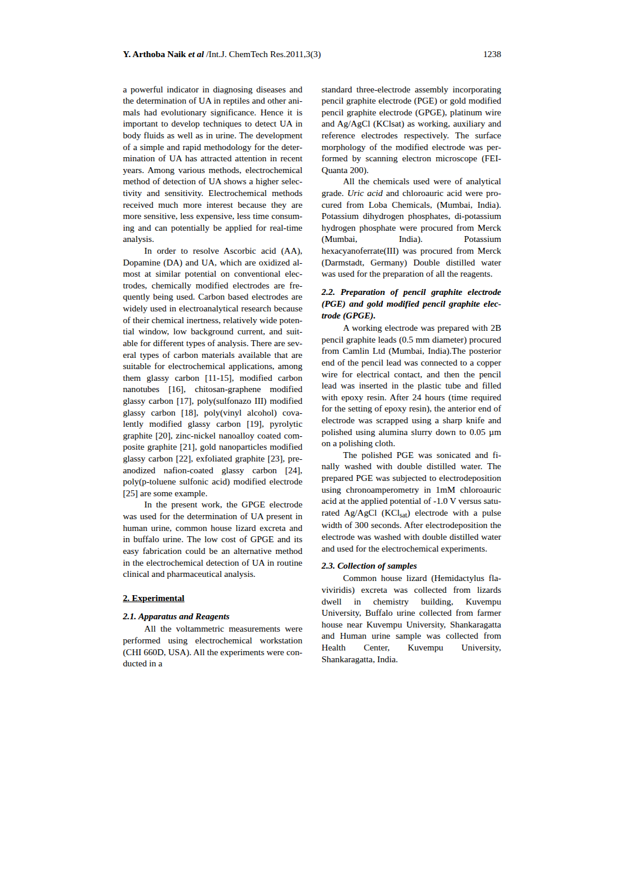Y. Arthoba Naik et al /Int.J. ChemTech Res.2011,3(3)
1238
a powerful indicator in diagnosing diseases and the determination of UA in reptiles and other animals had evolutionary significance. Hence it is important to develop techniques to detect UA in body fluids as well as in urine. The development of a simple and rapid methodology for the determination of UA has attracted attention in recent years. Among various methods, electrochemical method of detection of UA shows a higher selectivity and sensitivity. Electrochemical methods received much more interest because they are more sensitive, less expensive, less time consuming and can potentially be applied for real-time analysis.
In order to resolve Ascorbic acid (AA), Dopamine (DA) and UA, which are oxidized almost at similar potential on conventional electrodes, chemically modified electrodes are frequently being used. Carbon based electrodes are widely used in electroanalytical research because of their chemical inertness, relatively wide potential window, low background current, and suitable for different types of analysis. There are several types of carbon materials available that are suitable for electrochemical applications, among them glassy carbon [11-15], modified carbon nanotubes [16], chitosan-graphene modified glassy carbon [17], poly(sulfonazo III) modified glassy carbon [18], poly(vinyl alcohol) covalently modified glassy carbon [19], pyrolytic graphite [20], zinc-nickel nanoalloy coated composite graphite [21], gold nanoparticles modified glassy carbon [22], exfoliated graphite [23], pre-anodized nafion-coated glassy carbon [24], poly(p-toluene sulfonic acid) modified electrode [25] are some example.
In the present work, the GPGE electrode was used for the determination of UA present in human urine, common house lizard excreta and in buffalo urine. The low cost of GPGE and its easy fabrication could be an alternative method in the electrochemical detection of UA in routine clinical and pharmaceutical analysis.
2. Experimental
2.1. Apparatus and Reagents
All the voltammetric measurements were performed using electrochemical workstation (CHI 660D, USA). All the experiments were conducted in a
standard three-electrode assembly incorporating pencil graphite electrode (PGE) or gold modified pencil graphite electrode (GPGE), platinum wire and Ag/AgCl (KClsat) as working, auxiliary and reference electrodes respectively. The surface morphology of the modified electrode was performed by scanning electron microscope (FEI-Quanta 200).
All the chemicals used were of analytical grade. Uric acid and chloroauric acid were procured from Loba Chemicals, (Mumbai, India). Potassium dihydrogen phosphates, di-potassium hydrogen phosphate were procured from Merck (Mumbai, India). Potassium hexacyanoferrate(III) was procured from Merck (Darmstadt, Germany) Double distilled water was used for the preparation of all the reagents.
2.2. Preparation of pencil graphite electrode (PGE) and gold modified pencil graphite electrode (GPGE).
A working electrode was prepared with 2B pencil graphite leads (0.5 mm diameter) procured from Camlin Ltd (Mumbai, India).The posterior end of the pencil lead was connected to a copper wire for electrical contact, and then the pencil lead was inserted in the plastic tube and filled with epoxy resin. After 24 hours (time required for the setting of epoxy resin), the anterior end of electrode was scrapped using a sharp knife and polished using alumina slurry down to 0.05 µm on a polishing cloth.
The polished PGE was sonicated and finally washed with double distilled water. The prepared PGE was subjected to electrodeposition using chronoamperometry in 1mM chloroauric acid at the applied potential of -1.0 V versus saturated Ag/AgCl (KClsat) electrode with a pulse width of 300 seconds. After electrodeposition the electrode was washed with double distilled water and used for the electrochemical experiments.
2.3. Collection of samples
Common house lizard (Hemidactylus flaviviridis) excreta was collected from lizards dwell in chemistry building, Kuvempu University, Buffalo urine collected from farmer house near Kuvempu University, Shankaragatta and Human urine sample was collected from Health Center, Kuvempu University, Shankaragatta, India.